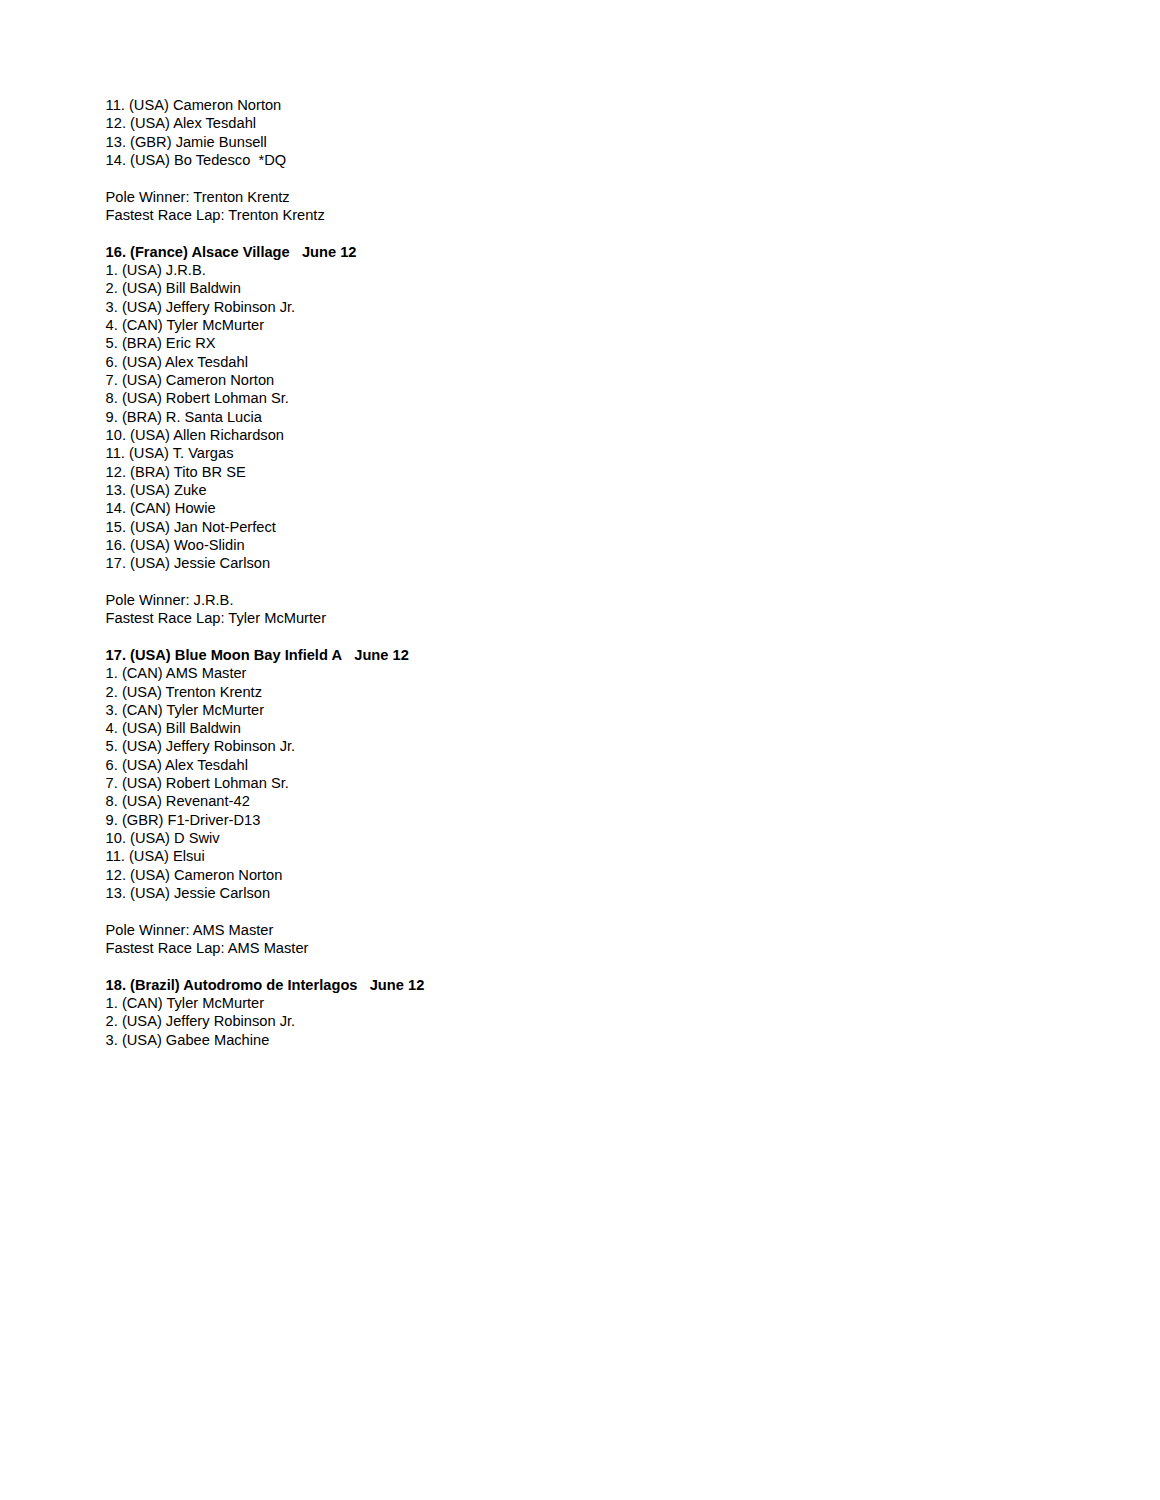11. (USA) Cameron Norton
12. (USA) Alex Tesdahl
13. (GBR) Jamie Bunsell
14. (USA) Bo Tedesco *DQ
Pole Winner: Trenton Krentz
Fastest Race Lap: Trenton Krentz
16. (France) Alsace Village June 12
1. (USA) J.R.B.
2. (USA) Bill Baldwin
3. (USA) Jeffery Robinson Jr.
4. (CAN) Tyler McMurter
5. (BRA) Eric RX
6. (USA) Alex Tesdahl
7. (USA) Cameron Norton
8. (USA) Robert Lohman Sr.
9. (BRA) R. Santa Lucia
10. (USA) Allen Richardson
11. (USA) T. Vargas
12. (BRA) Tito BR SE
13. (USA) Zuke
14. (CAN) Howie
15. (USA) Jan Not-Perfect
16. (USA) Woo-Slidin
17. (USA) Jessie Carlson
Pole Winner: J.R.B.
Fastest Race Lap: Tyler McMurter
17. (USA) Blue Moon Bay Infield A June 12
1. (CAN) AMS Master
2. (USA) Trenton Krentz
3. (CAN) Tyler McMurter
4. (USA) Bill Baldwin
5. (USA) Jeffery Robinson Jr.
6. (USA) Alex Tesdahl
7. (USA) Robert Lohman Sr.
8. (USA) Revenant-42
9. (GBR) F1-Driver-D13
10. (USA) D Swiv
11. (USA) Elsui
12. (USA) Cameron Norton
13. (USA) Jessie Carlson
Pole Winner: AMS Master
Fastest Race Lap: AMS Master
18. (Brazil) Autodromo de Interlagos June 12
1. (CAN) Tyler McMurter
2. (USA) Jeffery Robinson Jr.
3. (USA) Gabee Machine